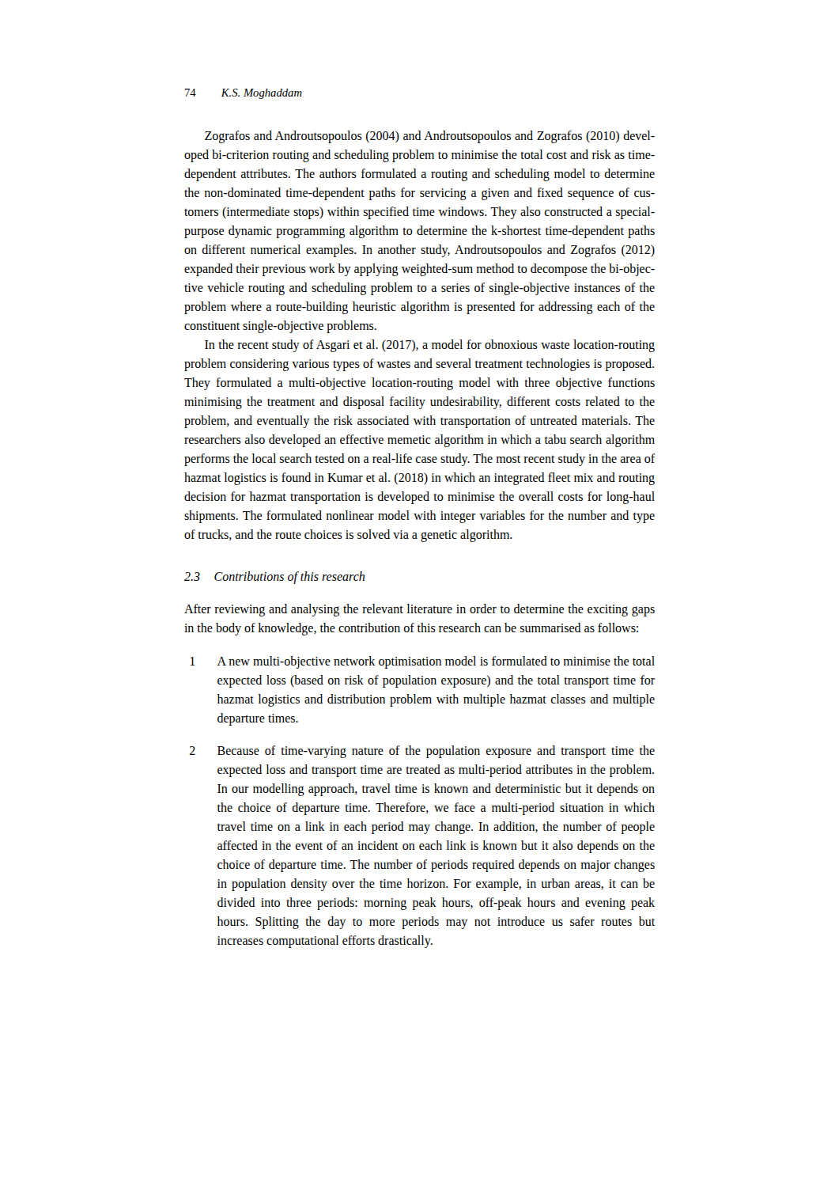74 K.S. Moghaddam
Zografos and Androutsopoulos (2004) and Androutsopoulos and Zografos (2010) developed bi-criterion routing and scheduling problem to minimise the total cost and risk as time-dependent attributes. The authors formulated a routing and scheduling model to determine the non-dominated time-dependent paths for servicing a given and fixed sequence of customers (intermediate stops) within specified time windows. They also constructed a special-purpose dynamic programming algorithm to determine the k-shortest time-dependent paths on different numerical examples. In another study, Androutsopoulos and Zografos (2012) expanded their previous work by applying weighted-sum method to decompose the bi-objective vehicle routing and scheduling problem to a series of single-objective instances of the problem where a route-building heuristic algorithm is presented for addressing each of the constituent single-objective problems.
In the recent study of Asgari et al. (2017), a model for obnoxious waste location-routing problem considering various types of wastes and several treatment technologies is proposed. They formulated a multi-objective location-routing model with three objective functions minimising the treatment and disposal facility undesirability, different costs related to the problem, and eventually the risk associated with transportation of untreated materials. The researchers also developed an effective memetic algorithm in which a tabu search algorithm performs the local search tested on a real-life case study. The most recent study in the area of hazmat logistics is found in Kumar et al. (2018) in which an integrated fleet mix and routing decision for hazmat transportation is developed to minimise the overall costs for long-haul shipments. The formulated nonlinear model with integer variables for the number and type of trucks, and the route choices is solved via a genetic algorithm.
2.3 Contributions of this research
After reviewing and analysing the relevant literature in order to determine the exciting gaps in the body of knowledge, the contribution of this research can be summarised as follows:
A new multi-objective network optimisation model is formulated to minimise the total expected loss (based on risk of population exposure) and the total transport time for hazmat logistics and distribution problem with multiple hazmat classes and multiple departure times.
Because of time-varying nature of the population exposure and transport time the expected loss and transport time are treated as multi-period attributes in the problem. In our modelling approach, travel time is known and deterministic but it depends on the choice of departure time. Therefore, we face a multi-period situation in which travel time on a link in each period may change. In addition, the number of people affected in the event of an incident on each link is known but it also depends on the choice of departure time. The number of periods required depends on major changes in population density over the time horizon. For example, in urban areas, it can be divided into three periods: morning peak hours, off-peak hours and evening peak hours. Splitting the day to more periods may not introduce us safer routes but increases computational efforts drastically.